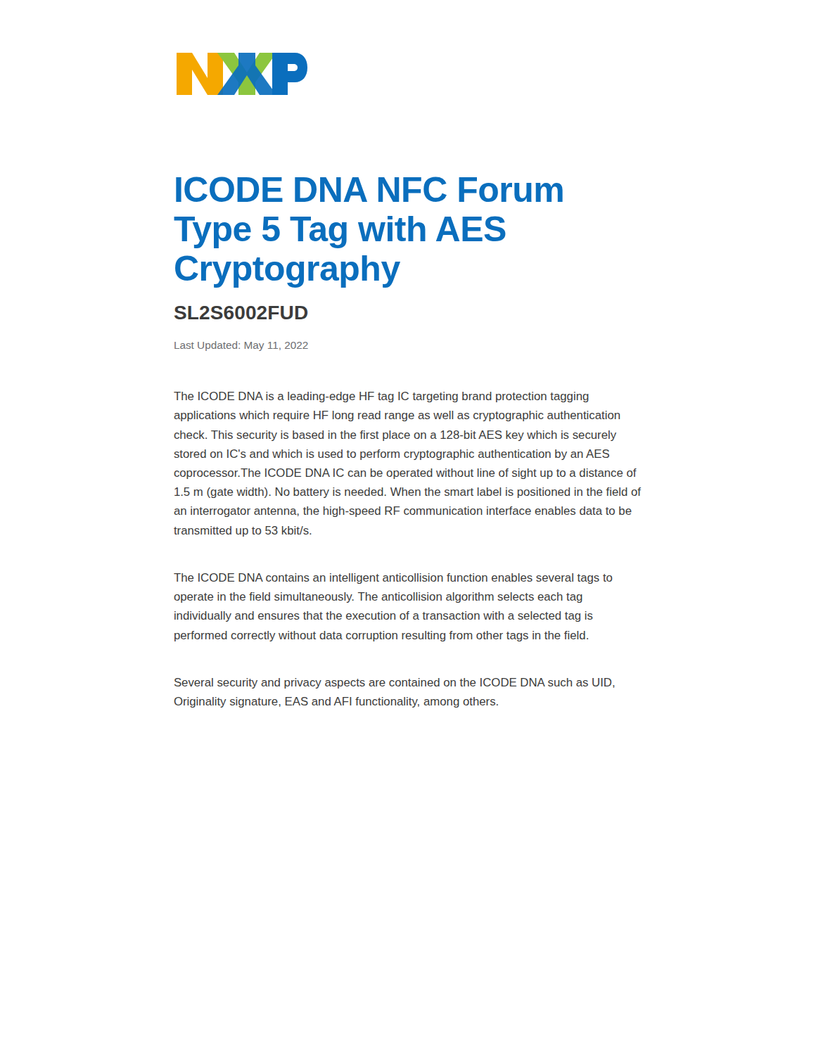ICODE DNA NFC Forum Type 5 Tag with AES Cryptography
SL2S6002FUD
Last Updated: May 11, 2022
The ICODE DNA is a leading-edge HF tag IC targeting brand protection tagging applications which require HF long read range as well as cryptographic authentication check. This security is based in the first place on a 128-bit AES key which is securely stored on IC's and which is used to perform cryptographic authentication by an AES coprocessor.The ICODE DNA IC can be operated without line of sight up to a distance of 1.5 m (gate width). No battery is needed. When the smart label is positioned in the field of an interrogator antenna, the high-speed RF communication interface enables data to be transmitted up to 53 kbit/s.
The ICODE DNA contains an intelligent anticollision function enables several tags to operate in the field simultaneously. The anticollision algorithm selects each tag individually and ensures that the execution of a transaction with a selected tag is performed correctly without data corruption resulting from other tags in the field.
Several security and privacy aspects are contained on the ICODE DNA such as UID, Originality signature, EAS and AFI functionality, among others.